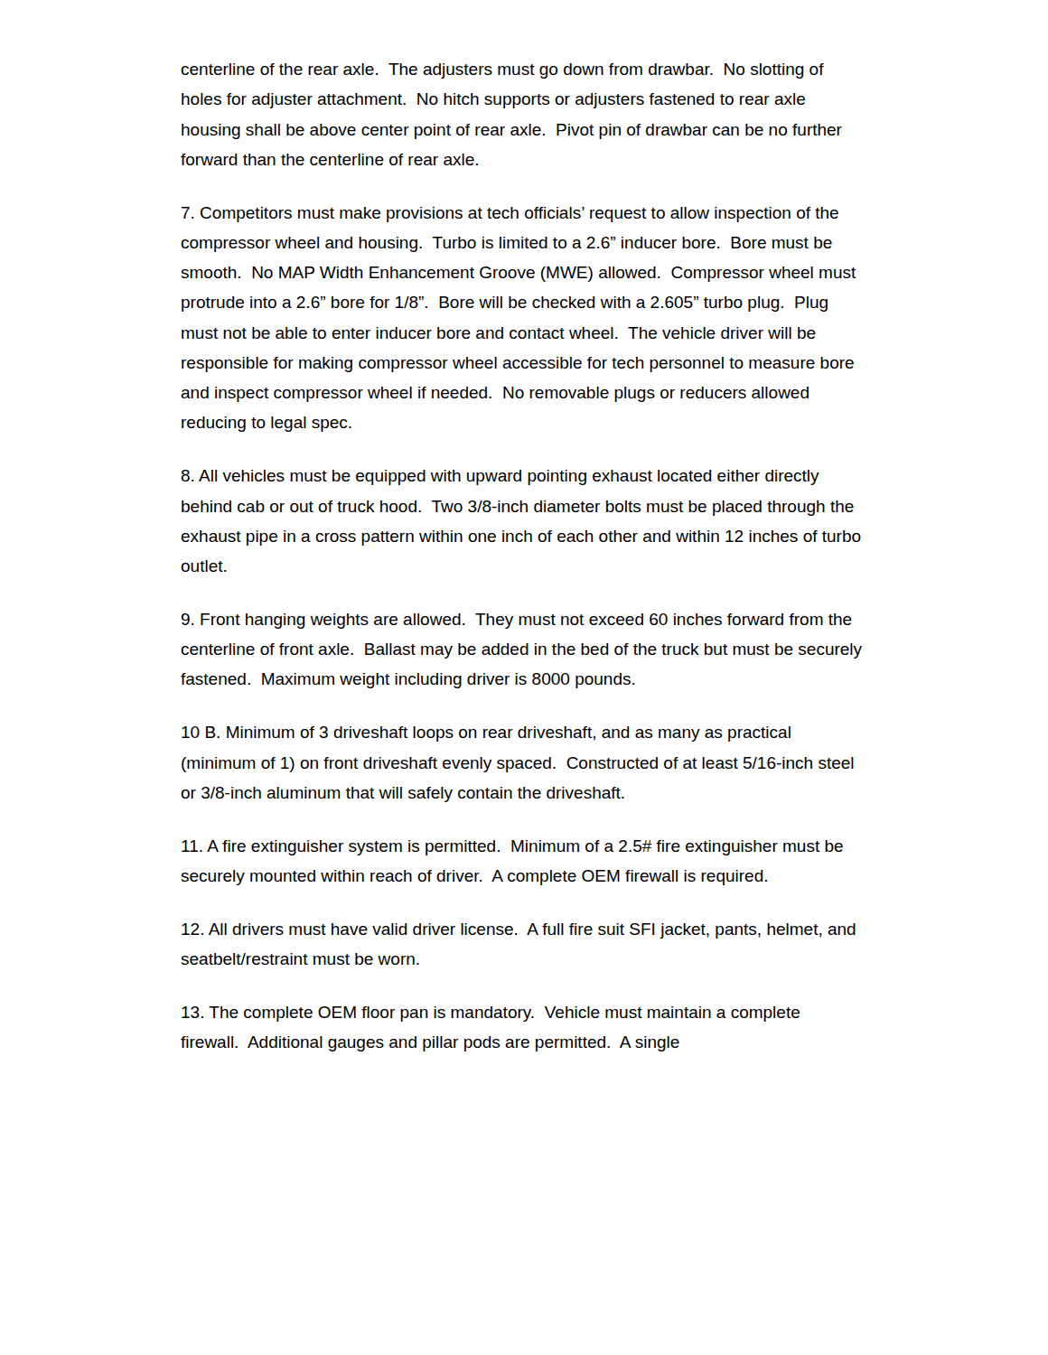centerline of the rear axle. The adjusters must go down from drawbar. No slotting of holes for adjuster attachment. No hitch supports or adjusters fastened to rear axle housing shall be above center point of rear axle. Pivot pin of drawbar can be no further forward than the centerline of rear axle.
7. Competitors must make provisions at tech officials’ request to allow inspection of the compressor wheel and housing. Turbo is limited to a 2.6” inducer bore. Bore must be smooth. No MAP Width Enhancement Groove (MWE) allowed. Compressor wheel must protrude into a 2.6” bore for 1/8”. Bore will be checked with a 2.605” turbo plug. Plug must not be able to enter inducer bore and contact wheel. The vehicle driver will be responsible for making compressor wheel accessible for tech personnel to measure bore and inspect compressor wheel if needed. No removable plugs or reducers allowed reducing to legal spec.
8. All vehicles must be equipped with upward pointing exhaust located either directly behind cab or out of truck hood. Two 3/8-inch diameter bolts must be placed through the exhaust pipe in a cross pattern within one inch of each other and within 12 inches of turbo outlet.
9. Front hanging weights are allowed. They must not exceed 60 inches forward from the centerline of front axle. Ballast may be added in the bed of the truck but must be securely fastened. Maximum weight including driver is 8000 pounds.
10 B. Minimum of 3 driveshaft loops on rear driveshaft, and as many as practical (minimum of 1) on front driveshaft evenly spaced. Constructed of at least 5/16-inch steel or 3/8-inch aluminum that will safely contain the driveshaft.
11. A fire extinguisher system is permitted. Minimum of a 2.5# fire extinguisher must be securely mounted within reach of driver. A complete OEM firewall is required.
12. All drivers must have valid driver license. A full fire suit SFI jacket, pants, helmet, and seatbelt/restraint must be worn.
13. The complete OEM floor pan is mandatory. Vehicle must maintain a complete firewall. Additional gauges and pillar pods are permitted. A single